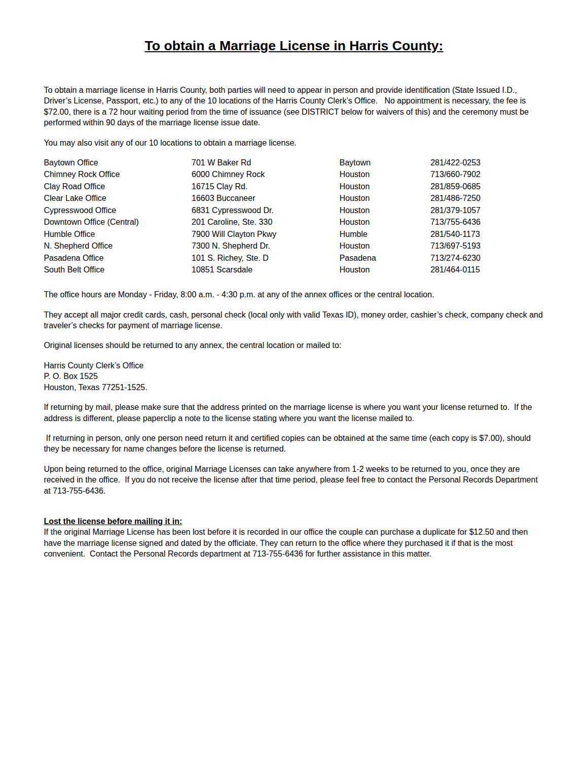To obtain a Marriage License in Harris County:
To obtain a marriage license in Harris County, both parties will need to appear in person and provide identification (State Issued I.D., Driver’s License, Passport, etc.) to any of the 10 locations of the Harris County Clerk’s Office. No appointment is necessary, the fee is $72.00, there is a 72 hour waiting period from the time of issuance (see DISTRICT below for waivers of this) and the ceremony must be performed within 90 days of the marriage license issue date.
You may also visit any of our 10 locations to obtain a marriage license.
| Baytown Office | 701 W Baker Rd | Baytown | 281/422-0253 |
| Chimney Rock Office | 6000 Chimney Rock | Houston | 713/660-7902 |
| Clay Road Office | 16715 Clay Rd. | Houston | 281/859-0685 |
| Clear Lake Office | 16603 Buccaneer | Houston | 281/486-7250 |
| Cypresswood Office | 6831 Cypresswood Dr. | Houston | 281/379-1057 |
| Downtown Office (Central) | 201 Caroline, Ste. 330 | Houston | 713/755-6436 |
| Humble Office | 7900 Will Clayton Pkwy | Humble | 281/540-1173 |
| N. Shepherd Office | 7300 N. Shepherd Dr. | Houston | 713/697-5193 |
| Pasadena Office | 101 S. Richey, Ste. D | Pasadena | 713/274-6230 |
| South Belt Office | 10851 Scarsdale | Houston | 281/464-0115 |
The office hours are Monday - Friday, 8:00 a.m. - 4:30 p.m. at any of the annex offices or the central location.
They accept all major credit cards, cash, personal check (local only with valid Texas ID), money order, cashier’s check, company check and traveler’s checks for payment of marriage license.
Original licenses should be returned to any annex, the central location or mailed to:
Harris County Clerk’s Office
P. O. Box 1525
Houston, Texas 77251-1525.
If returning by mail, please make sure that the address printed on the marriage license is where you want your license returned to. If the address is different, please paperclip a note to the license stating where you want the license mailed to.
If returning in person, only one person need return it and certified copies can be obtained at the same time (each copy is $7.00), should they be necessary for name changes before the license is returned.
Upon being returned to the office, original Marriage Licenses can take anywhere from 1-2 weeks to be returned to you, once they are received in the office. If you do not receive the license after that time period, please feel free to contact the Personal Records Department at 713-755-6436.
Lost the license before mailing it in:
If the original Marriage License has been lost before it is recorded in our office the couple can purchase a duplicate for $12.50 and then have the marriage license signed and dated by the officiate. They can return to the office where they purchased it if that is the most convenient. Contact the Personal Records department at 713-755-6436 for further assistance in this matter.